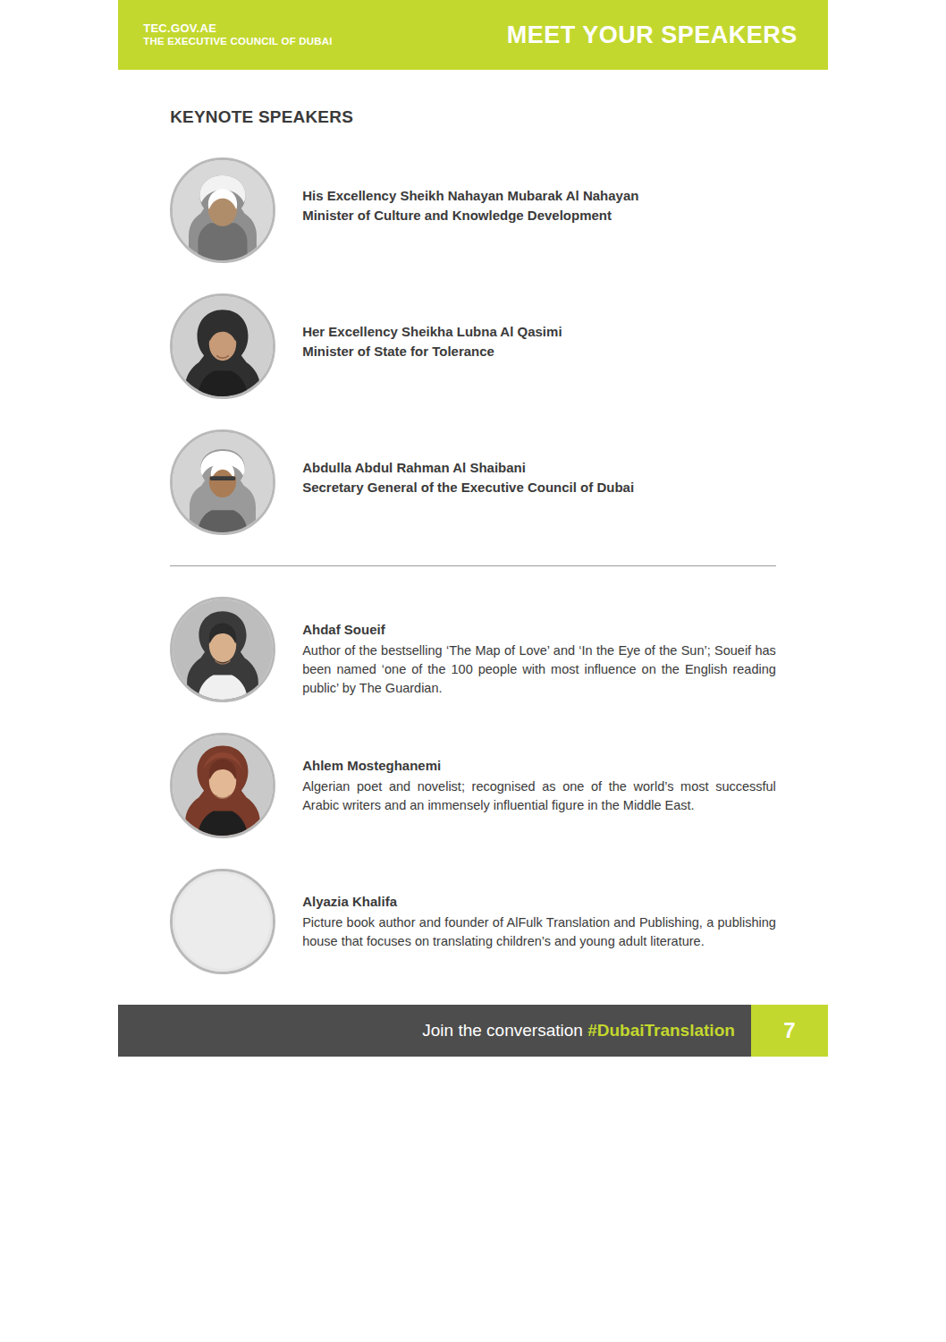TEC.GOV.AE
THE EXECUTIVE COUNCIL OF DUBAI
MEET YOUR SPEAKERS
KEYNOTE SPEAKERS
His Excellency Sheikh Nahayan Mubarak Al Nahayan
Minister of Culture and Knowledge Development
Her Excellency Sheikha Lubna Al Qasimi
Minister of State for Tolerance
Abdulla Abdul Rahman Al Shaibani
Secretary General of the Executive Council of Dubai
Ahdaf Soueif
Author of the bestselling ‘The Map of Love’ and ‘In the Eye of the Sun’; Soueif has been named ‘one of the 100 people with most influence on the English reading public’ by The Guardian.
Ahlem Mosteghanemi
Algerian poet and novelist; recognised as one of the world’s most successful Arabic writers and an immensely influential figure in the Middle East.
Alyazia Khalifa
Picture book author and founder of AlFulk Translation and Publishing, a publishing house that focuses on translating children’s and young adult literature.
Join the conversation #DubaiTranslation
7